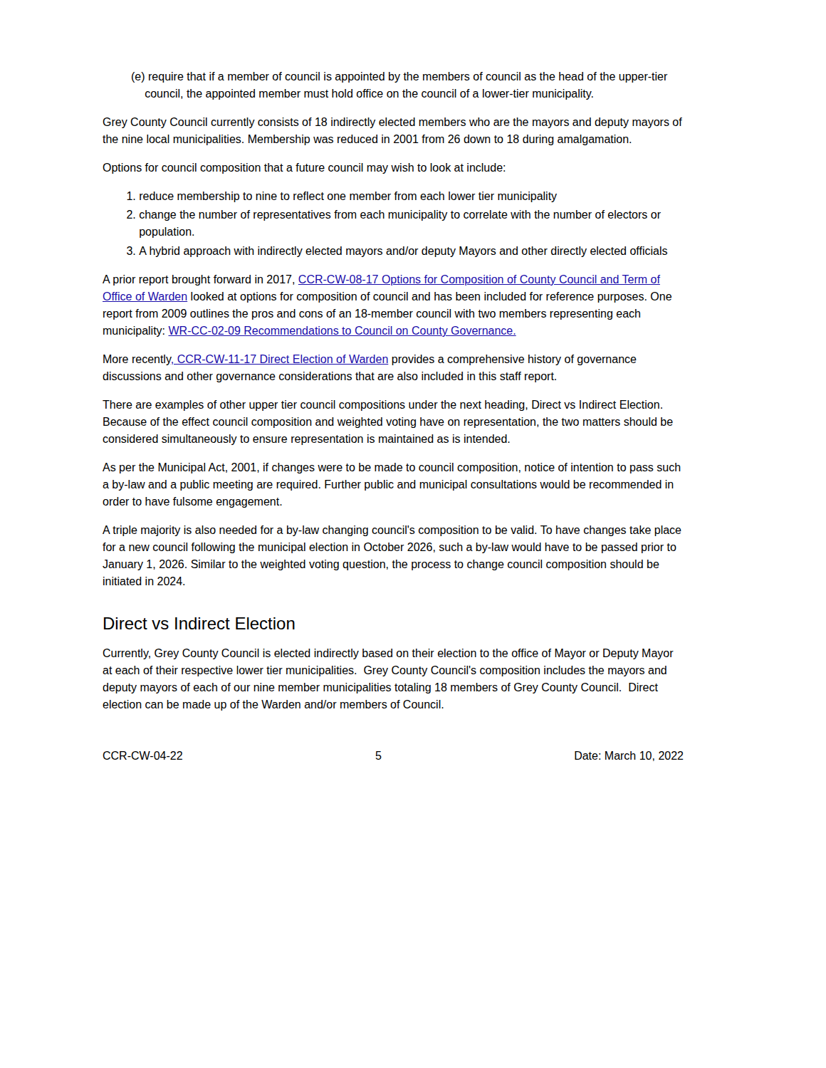(e) require that if a member of council is appointed by the members of council as the head of the upper-tier council, the appointed member must hold office on the council of a lower-tier municipality.
Grey County Council currently consists of 18 indirectly elected members who are the mayors and deputy mayors of the nine local municipalities. Membership was reduced in 2001 from 26 down to 18 during amalgamation.
Options for council composition that a future council may wish to look at include:
reduce membership to nine to reflect one member from each lower tier municipality
change the number of representatives from each municipality to correlate with the number of electors or population.
A hybrid approach with indirectly elected mayors and/or deputy Mayors and other directly elected officials
A prior report brought forward in 2017, CCR-CW-08-17 Options for Composition of County Council and Term of Office of Warden looked at options for composition of council and has been included for reference purposes. One report from 2009 outlines the pros and cons of an 18-member council with two members representing each municipality: WR-CC-02-09 Recommendations to Council on County Governance.
More recently, CCR-CW-11-17 Direct Election of Warden provides a comprehensive history of governance discussions and other governance considerations that are also included in this staff report.
There are examples of other upper tier council compositions under the next heading, Direct vs Indirect Election. Because of the effect council composition and weighted voting have on representation, the two matters should be considered simultaneously to ensure representation is maintained as is intended.
As per the Municipal Act, 2001, if changes were to be made to council composition, notice of intention to pass such a by-law and a public meeting are required. Further public and municipal consultations would be recommended in order to have fulsome engagement.
A triple majority is also needed for a by-law changing council's composition to be valid. To have changes take place for a new council following the municipal election in October 2026, such a by-law would have to be passed prior to January 1, 2026. Similar to the weighted voting question, the process to change council composition should be initiated in 2024.
Direct vs Indirect Election
Currently, Grey County Council is elected indirectly based on their election to the office of Mayor or Deputy Mayor at each of their respective lower tier municipalities. Grey County Council's composition includes the mayors and deputy mayors of each of our nine member municipalities totaling 18 members of Grey County Council. Direct election can be made up of the Warden and/or members of Council.
CCR-CW-04-22 5 Date: March 10, 2022